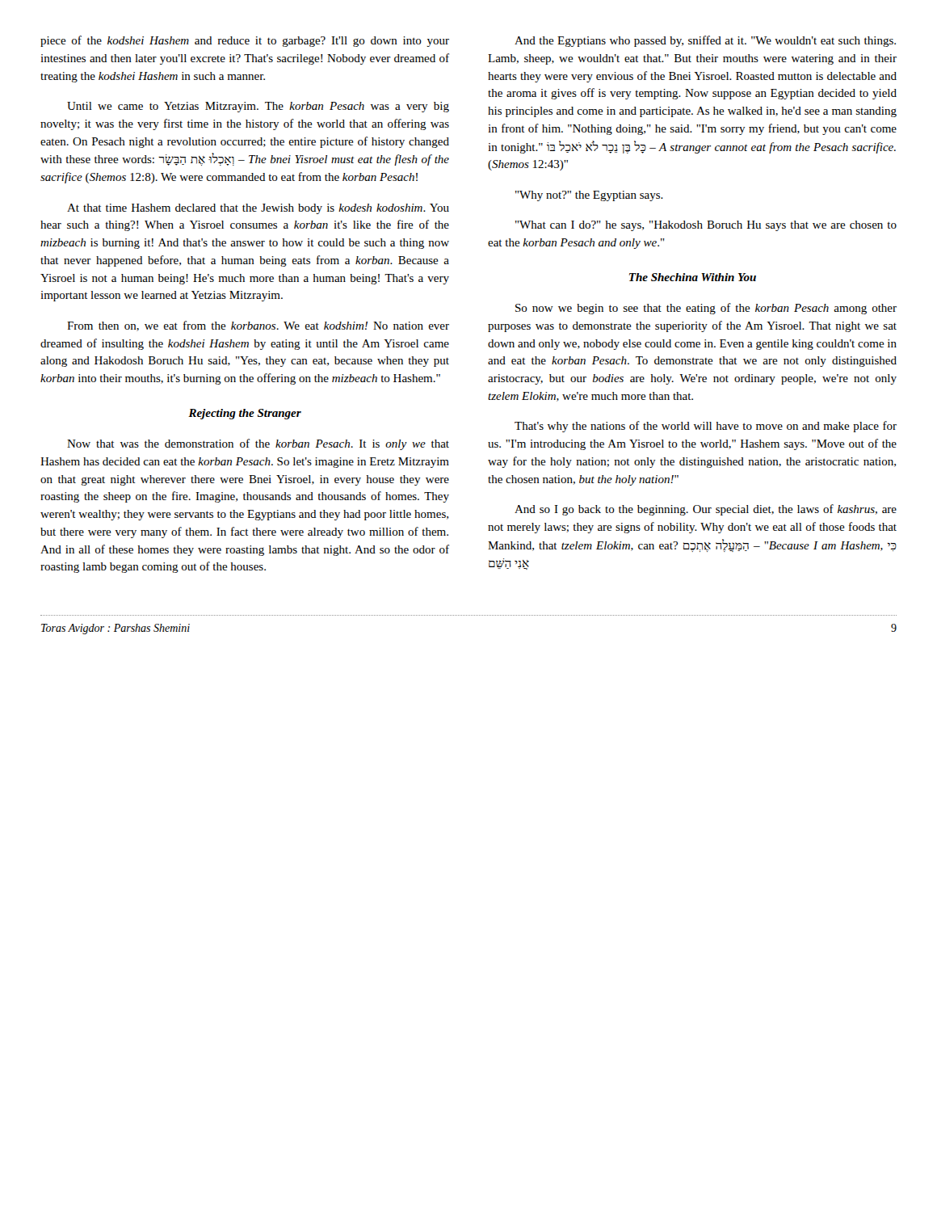piece of the kodshei Hashem and reduce it to garbage? It'll go down into your intestines and then later you'll excrete it? That's sacrilege! Nobody ever dreamed of treating the kodshei Hashem in such a manner.
Until we came to Yetzias Mitzrayim. The korban Pesach was a very big novelty; it was the very first time in the history of the world that an offering was eaten. On Pesach night a revolution occurred; the entire picture of history changed with these three words: וְאָכְלוּ אֶת הַבָּשָׂר – The bnei Yisroel must eat the flesh of the sacrifice (Shemos 12:8). We were commanded to eat from the korban Pesach!
At that time Hashem declared that the Jewish body is kodesh kodoshim. You hear such a thing?! When a Yisroel consumes a korban it's like the fire of the mizbeach is burning it! And that's the answer to how it could be such a thing now that never happened before, that a human being eats from a korban. Because a Yisroel is not a human being! He's much more than a human being! That's a very important lesson we learned at Yetzias Mitzrayim.
From then on, we eat from the korbanos. We eat kodshim! No nation ever dreamed of insulting the kodshei Hashem by eating it until the Am Yisroel came along and Hakodosh Boruch Hu said, "Yes, they can eat, because when they put korban into their mouths, it's burning on the offering on the mizbeach to Hashem."
Rejecting the Stranger
Now that was the demonstration of the korban Pesach. It is only we that Hashem has decided can eat the korban Pesach. So let's imagine in Eretz Mitzrayim on that great night wherever there were Bnei Yisroel, in every house they were roasting the sheep on the fire. Imagine, thousands and thousands of homes. They weren't wealthy; they were servants to the Egyptians and they had poor little homes, but there were very many of them. In fact there were already two million of them. And in all of these homes they were roasting lambs that night. And so the odor of roasting lamb began coming out of the houses.
And the Egyptians who passed by, sniffed at it. "We wouldn't eat such things. Lamb, sheep, we wouldn't eat that." But their mouths were watering and in their hearts they were very envious of the Bnei Yisroel. Roasted mutton is delectable and the aroma it gives off is very tempting. Now suppose an Egyptian decided to yield his principles and come in and participate. As he walked in, he'd see a man standing in front of him. "Nothing doing," he said. "I'm sorry my friend, but you can't come in tonight." כָּל בֶּן נֵכָר לֹא יֹאכַל בּוֹ – A stranger cannot eat from the Pesach sacrifice. (Shemos 12:43)"
"Why not?" the Egyptian says.
"What can I do?" he says, "Hakodosh Boruch Hu says that we are chosen to eat the korban Pesach and only we."
The Shechina Within You
So now we begin to see that the eating of the korban Pesach among other purposes was to demonstrate the superiority of the Am Yisroel. That night we sat down and only we, nobody else could come in. Even a gentile king couldn't come in and eat the korban Pesach. To demonstrate that we are not only distinguished aristocracy, but our bodies are holy. We're not ordinary people, we're not only tzelem Elokim, we're much more than that.
That's why the nations of the world will have to move on and make place for us. "I'm introducing the Am Yisroel to the world," Hashem says. "Move out of the way for the holy nation; not only the distinguished nation, the aristocratic nation, the chosen nation, but the holy nation!"
And so I go back to the beginning. Our special diet, the laws of kashrus, are not merely laws; they are signs of nobility. Why don't we eat all of those foods that Mankind, that tzelem Elokim, can eat? הַמַּעֲלֶה אֶתְכֶם – "Because I am Hashem, כִּי אֲנִי הַשֵּׁם
Toras Avigdor : Parshas Shemini 9